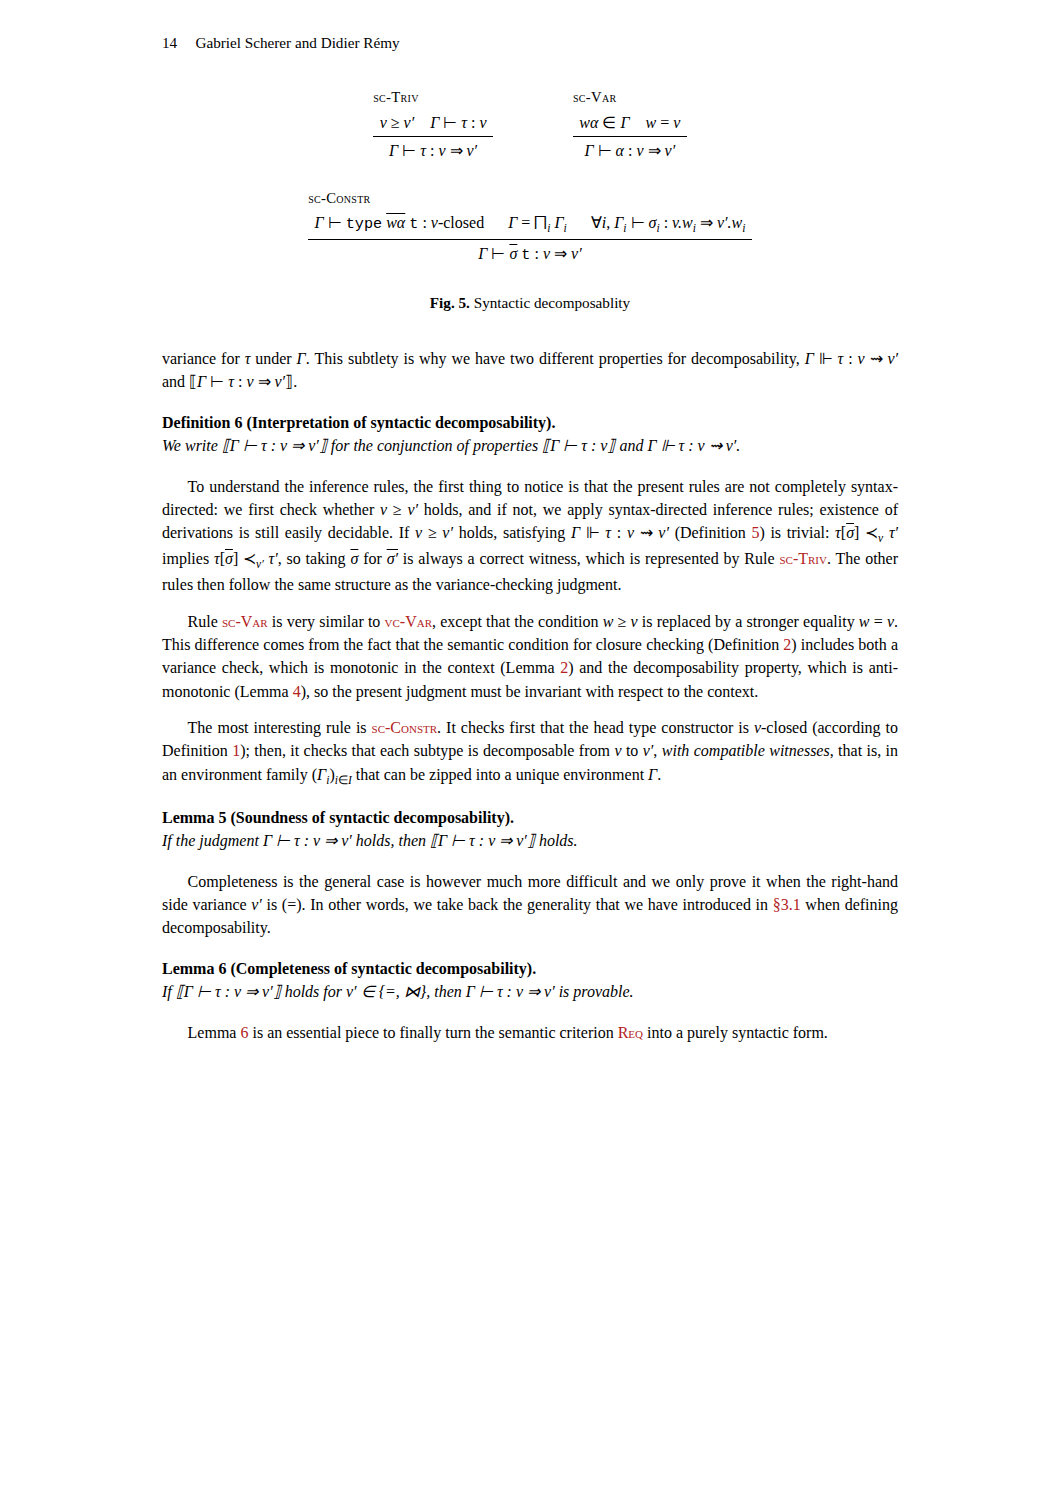14 Gabriel Scherer and Didier Rémy
sc-Triv
v ≥ v′ Γ ⊢ τ : v
Γ ⊢ τ : v ⇒ v′
sc-Var
wα ∈ Γ w = v
Γ ⊢ α : v ⇒ v′
sc-Constr
Γ ⊢ type wα t : v-closed Γ = ⨅i Γi ∀i, Γi ⊢ σi : v.wi ⇒ v′.wi
Γ ⊢ σ t : v ⇒ v′
Fig. 5. Syntactic decomposablity
variance for τ under Γ. This subtlety is why we have two different properties for decomposability, Γ ⊩ τ : v ⇝ v′ and ⟦Γ ⊢ τ : v ⇒ v′⟧.
Definition 6 (Interpretation of syntactic decomposability).
We write ⟦Γ ⊢ τ : v ⇒ v′⟧ for the conjunction of properties ⟦Γ ⊢ τ : v⟧ and Γ ⊩ τ : v ⇝ v′.
To understand the inference rules, the first thing to notice is that the present rules are not completely syntax-directed: we first check whether v ≥ v′ holds, and if not, we apply syntax-directed inference rules; existence of derivations is still easily decidable. If v ≥ v′ holds, satisfying Γ ⊩ τ : v ⇝ v′ (Definition 5) is trivial: τ[σ] ≺v τ′ implies τ[σ] ≺v′ τ′, so taking σ for σ′ is always a correct witness, which is represented by Rule sc-Triv. The other rules then follow the same structure as the variance-checking judgment.
Rule sc-Var is very similar to vc-Var, except that the condition w ≥ v is replaced by a stronger equality w = v. This difference comes from the fact that the semantic condition for closure checking (Definition 2) includes both a variance check, which is monotonic in the context (Lemma 2) and the decomposability property, which is anti-monotonic (Lemma 4), so the present judgment must be invariant with respect to the context.
The most interesting rule is sc-Constr. It checks first that the head type constructor is v-closed (according to Definition 1); then, it checks that each subtype is decomposable from v to v′, with compatible witnesses, that is, in an environment family (Γi)i∈I that can be zipped into a unique environment Γ.
Lemma 5 (Soundness of syntactic decomposability).
If the judgment Γ ⊢ τ : v ⇒ v′ holds, then ⟦Γ ⊢ τ : v ⇒ v′⟧ holds.
Completeness is the general case is however much more difficult and we only prove it when the right-hand side variance v′ is (=). In other words, we take back the generality that we have introduced in §3.1 when defining decomposability.
Lemma 6 (Completeness of syntactic decomposability).
If ⟦Γ ⊢ τ : v ⇒ v′⟧ holds for v′ ∈ {=, ⋈}, then Γ ⊢ τ : v ⇒ v′ is provable.
Lemma 6 is an essential piece to finally turn the semantic criterion Req into a purely syntactic form.